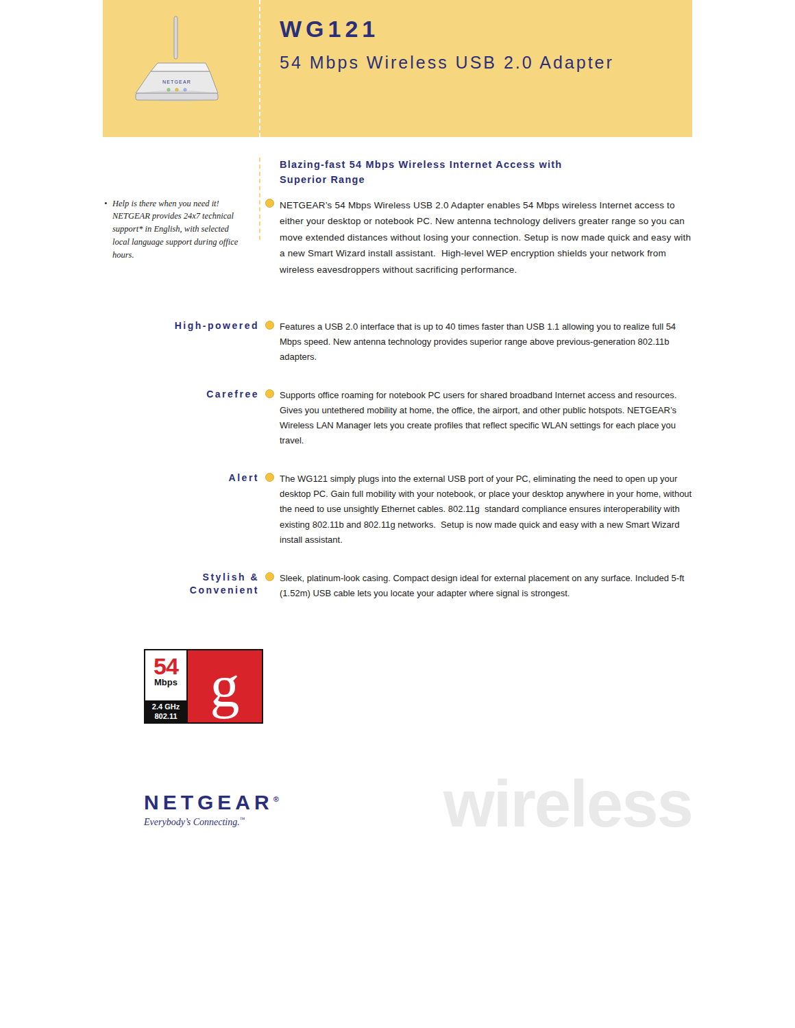NETGEAR
WG121
54 Mbps Wireless USB 2.0 Adapter
Blazing-fast 54 Mbps Wireless Internet Access with
Superior Range
Help is there when you need it! NETGEAR provides 24x7 technical support* in English, with selected local language support during office hours.
NETGEAR’s 54 Mbps Wireless USB 2.0 Adapter enables 54 Mbps wireless Internet access to either your desktop or notebook PC. New antenna technology delivers greater range so you can move extended distances without losing your connection. Setup is now made quick and easy with a new Smart Wizard install assistant. High-level WEP encryption shields your network from wireless eavesdroppers without sacrificing performance.
High-powered
Features a USB 2.0 interface that is up to 40 times faster than USB 1.1 allowing you to realize full 54 Mbps speed. New antenna technology provides superior range above previous-generation 802.11b adapters.
Carefree
Supports office roaming for notebook PC users for shared broadband Internet access and resources. Gives you untethered mobility at home, the office, the airport, and other public hotspots. NETGEAR’s Wireless LAN Manager lets you create profiles that reflect specific WLAN settings for each place you travel.
Alert
The WG121 simply plugs into the external USB port of your PC, eliminating the need to open up your desktop PC. Gain full mobility with your notebook, or place your desktop anywhere in your home, without the need to use unsightly Ethernet cables. 802.11g standard compliance ensures interoperability with existing 802.11b and 802.11g networks. Setup is now made quick and easy with a new Smart Wizard install assistant.
Stylish &
Convenient
Sleek, platinum-look casing. Compact design ideal for external placement on any surface. Included 5-ft (1.52m) USB cable lets you locate your adapter where signal is strongest.
54
Mbps
2.4 GHz
802.11
g
wireless
NETGEAR®
Everybody’s Connecting.™